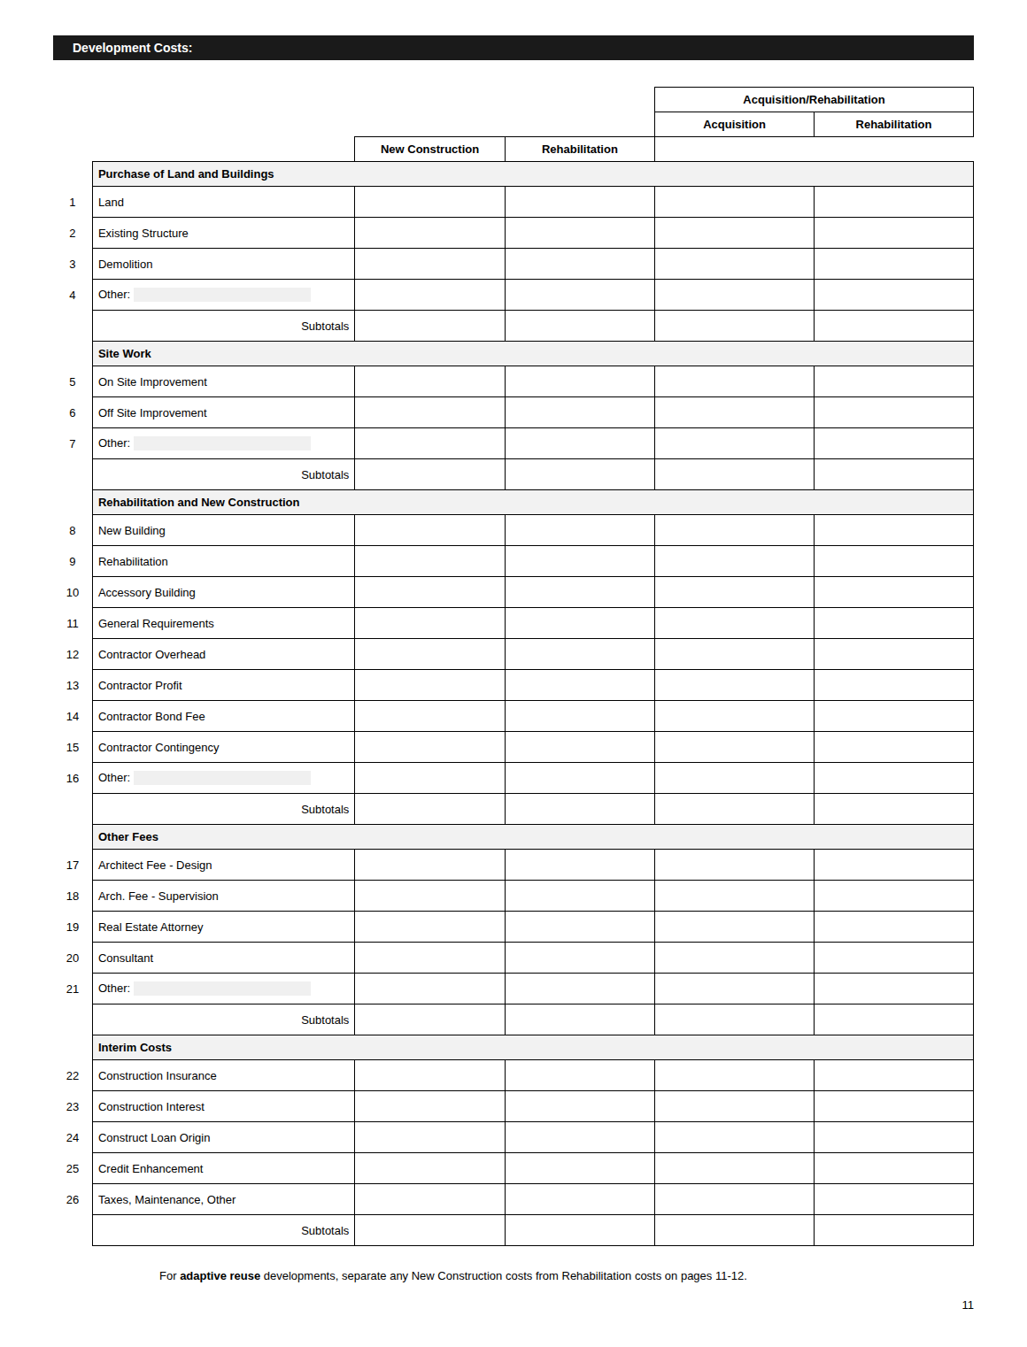Development Costs:
| | | | | Acquisition/Rehabilitation |
| | | Acquisition | Rehabilitation |
| | | New Construction | Rehabilitation | | |
| | Purchase of Land and Buildings |
| 1 | Land | | | | |
| 2 | Existing Structure | | | | |
| 3 | Demolition | | | | |
| 4 | Other: | | | | |
| | Subtotals | | | | |
| | Site Work |
| 5 | On Site Improvement | | | | |
| 6 | Off Site Improvement | | | | |
| 7 | Other: | | | | |
| | Subtotals | | | | |
| | Rehabilitation and New Construction |
| 8 | New Building | | | | |
| 9 | Rehabilitation | | | | |
| 10 | Accessory Building | | | | |
| 11 | General Requirements | | | | |
| 12 | Contractor Overhead | | | | |
| 13 | Contractor Profit | | | | |
| 14 | Contractor Bond Fee | | | | |
| 15 | Contractor Contingency | | | | |
| 16 | Other: | | | | |
| | Subtotals | | | | |
| | Other Fees |
| 17 | Architect Fee - Design | | | | |
| 18 | Arch. Fee - Supervision | | | | |
| 19 | Real Estate Attorney | | | | |
| 20 | Consultant | | | | |
| 21 | Other: | | | | |
| | Subtotals | | | | |
| | Interim Costs |
| 22 | Construction Insurance | | | | |
| 23 | Construction Interest | | | | |
| 24 | Construct Loan Origin | | | | |
| 25 | Credit Enhancement | | | | |
| 26 | Taxes, Maintenance, Other | | | | |
| | Subtotals | | | | |
For adaptive reuse developments, separate any New Construction costs from Rehabilitation costs on pages 11-12.
11